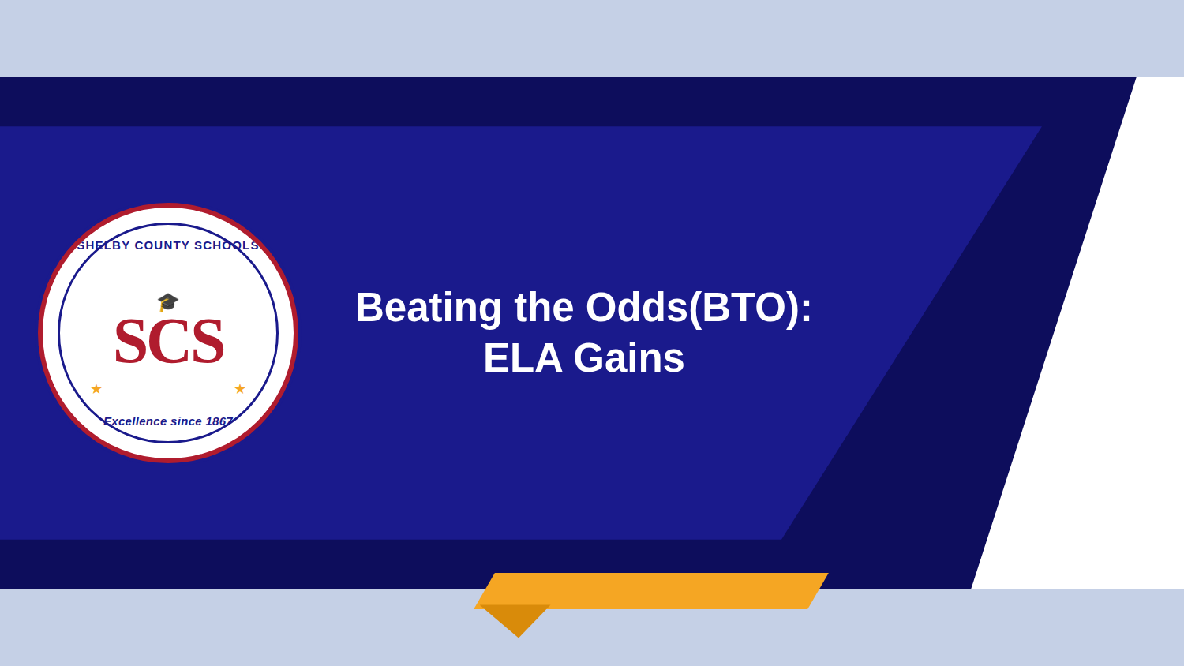Beating the Odds(BTO):
ELA Gains
Shelby County Schools 🎓 SCS
★★
Excellence since 1867